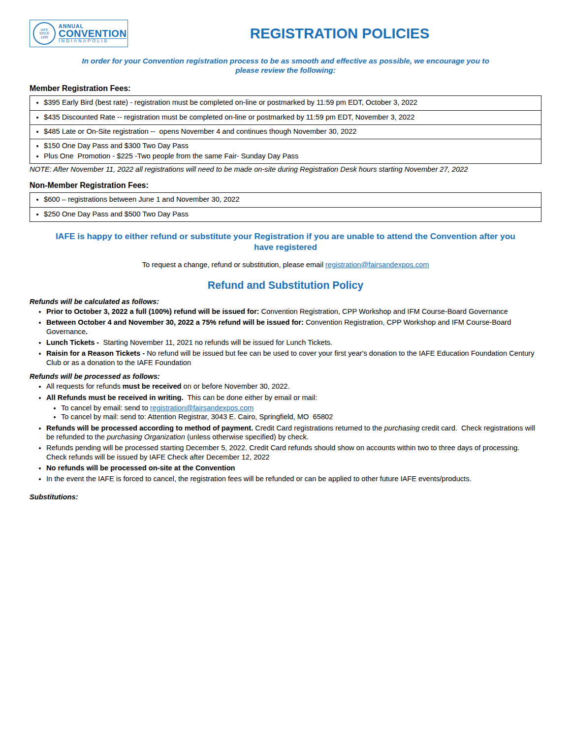IAFE
SINCE
1885
ANNUAL
CONVENTION
INDIANAPOLIS
REGISTRATION POLICIES
In order for your Convention registration process to be as smooth and effective as possible, we encourage you to please review the following:
Member Registration Fees:
| $395 Early Bird (best rate) - registration must be completed on-line or postmarked by 11:59 pm EDT, October 3, 2022 |
| $435 Discounted Rate -- registration must be completed on-line or postmarked by 11:59 pm EDT, November 3, 2022 |
| $485 Late or On-Site registration -- opens November 4 and continues though November 30, 2022 |
| $150 One Day Pass and $300 Two Day Pass Plus One Promotion - $225 -Two people from the same Fair- Sunday Day Pass |
NOTE: After November 11, 2022 all registrations will need to be made on-site during Registration Desk hours starting November 27, 2022
Non-Member Registration Fees:
| $600 – registrations between June 1 and November 30, 2022 |
| $250 One Day Pass and $500 Two Day Pass |
IAFE is happy to either refund or substitute your Registration if you are unable to attend the Convention after you have registered
To request a change, refund or substitution, please email registration@fairsandexpos.com
Refund and Substitution Policy
Refunds will be calculated as follows:
Prior to October 3, 2022 a full (100%) refund will be issued for: Convention Registration, CPP Workshop and IFM Course-Board Governance
Between October 4 and November 30, 2022 a 75% refund will be issued for: Convention Registration, CPP Workshop and IFM Course-Board Governance.
Lunch Tickets - Starting November 11, 2021 no refunds will be issued for Lunch Tickets.
Raisin for a Reason Tickets - No refund will be issued but fee can be used to cover your first year's donation to the IAFE Education Foundation Century Club or as a donation to the IAFE Foundation
Refunds will be processed as follows:
All requests for refunds must be received on or before November 30, 2022.
All Refunds must be received in writing. This can be done either by email or mail:
To cancel by email: send to registration@fairsandexpos.com
To cancel by mail: send to: Attention Registrar, 3043 E. Cairo, Springfield, MO 65802
Refunds will be processed according to method of payment. Credit Card registrations returned to the purchasing credit card. Check registrations will be refunded to the purchasing Organization (unless otherwise specified) by check.
Refunds pending will be processed starting December 5, 2022. Credit Card refunds should show on accounts within two to three days of processing. Check refunds will be issued by IAFE Check after December 12, 2022
No refunds will be processed on-site at the Convention
In the event the IAFE is forced to cancel, the registration fees will be refunded or can be applied to other future IAFE events/products.
Substitutions: